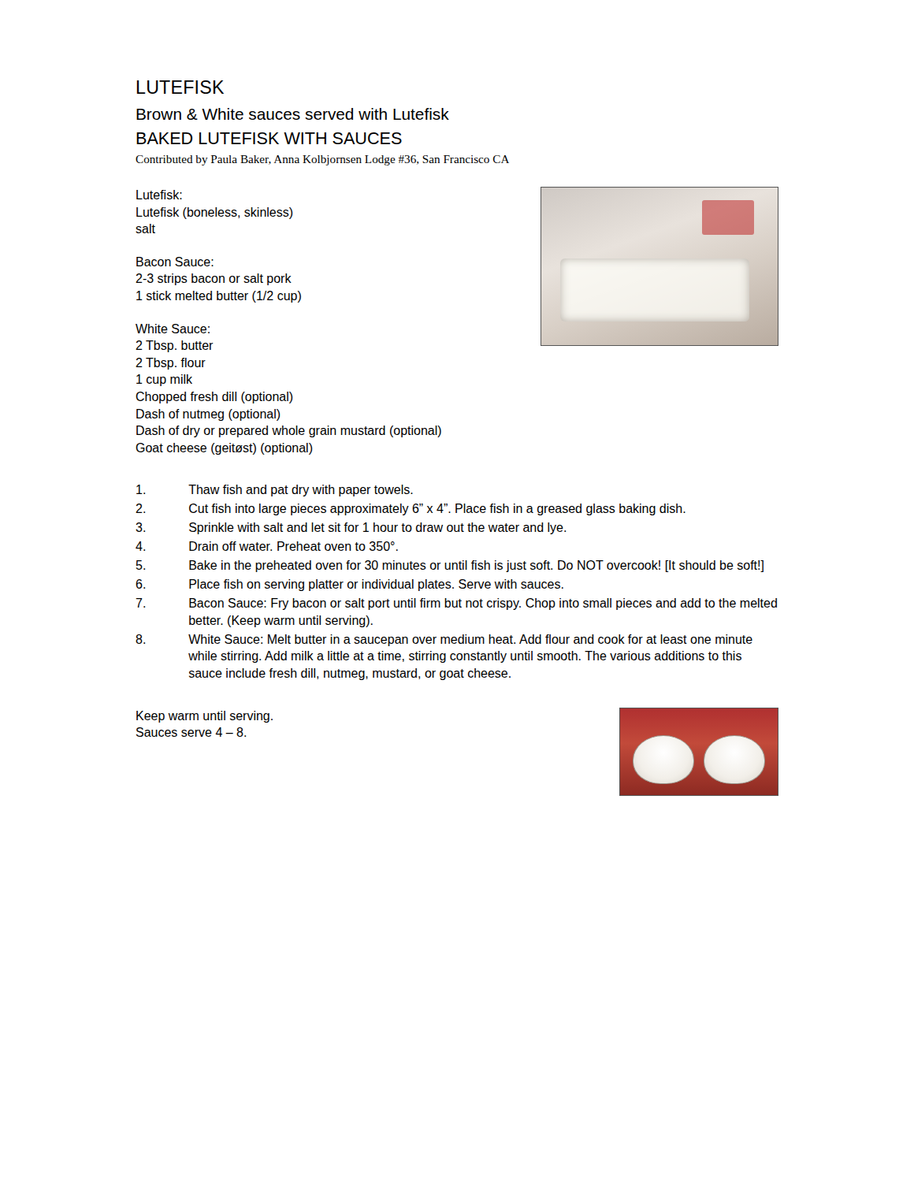LUTEFISK
Brown & White sauces served with Lutefisk
BAKED LUTEFISK WITH SAUCES
Contributed by Paula Baker, Anna Kolbjornsen Lodge #36, San Francisco CA
Lutefisk:
Lutefisk (boneless, skinless)
salt
Bacon Sauce:
2-3 strips bacon or salt pork
1 stick melted butter (1/2 cup)
White Sauce:
2 Tbsp. butter
2 Tbsp. flour
1 cup milk
Chopped fresh dill (optional)
Dash of nutmeg (optional)
Dash of dry or prepared whole grain mustard (optional)
Goat cheese (geitøst) (optional)
Thaw fish and pat dry with paper towels.
Cut fish into large pieces approximately 6” x 4”. Place fish in a greased glass baking dish.
Sprinkle with salt and let sit for 1 hour to draw out the water and lye.
Drain off water. Preheat oven to 350°.
Bake in the preheated oven for 30 minutes or until fish is just soft. Do NOT overcook! [It should be soft!]
Place fish on serving platter or individual plates. Serve with sauces.
Bacon Sauce: Fry bacon or salt port until firm but not crispy. Chop into small pieces and add to the melted better. (Keep warm until serving).
White Sauce: Melt butter in a saucepan over medium heat. Add flour and cook for at least one minute while stirring. Add milk a little at a time, stirring constantly until smooth. The various additions to this sauce include fresh dill, nutmeg, mustard, or goat cheese.
Keep warm until serving.
Sauces serve 4 – 8.